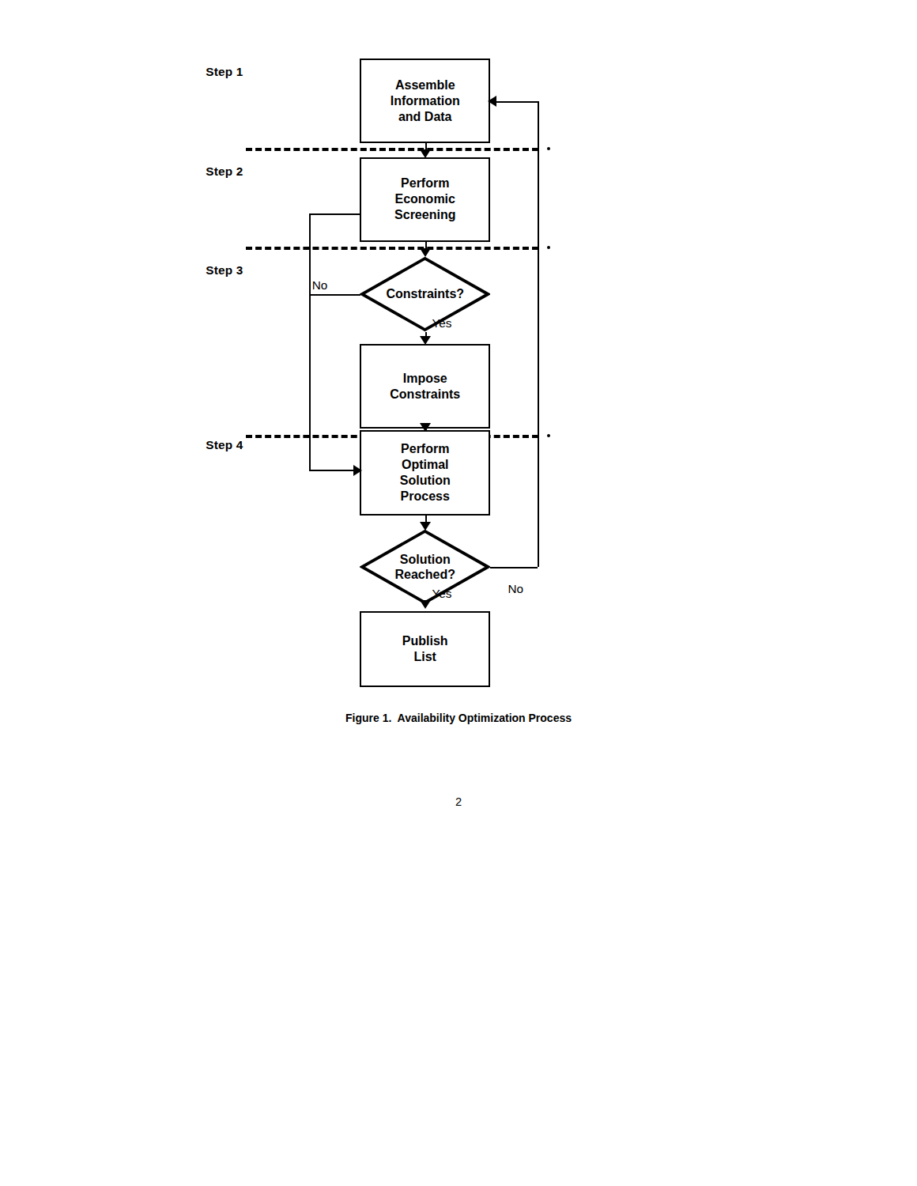Step 1
Step 2
Step 3
Step 4
Assemble
Information
and Data
Perform
Economic
Screening
Impose
Constraints
Perform
Optimal
Solution
Process
Publish
List
Constraints?
Solution
Reached?
No
Yes
No
Yes
Figure 1. Availability Optimization Process
2